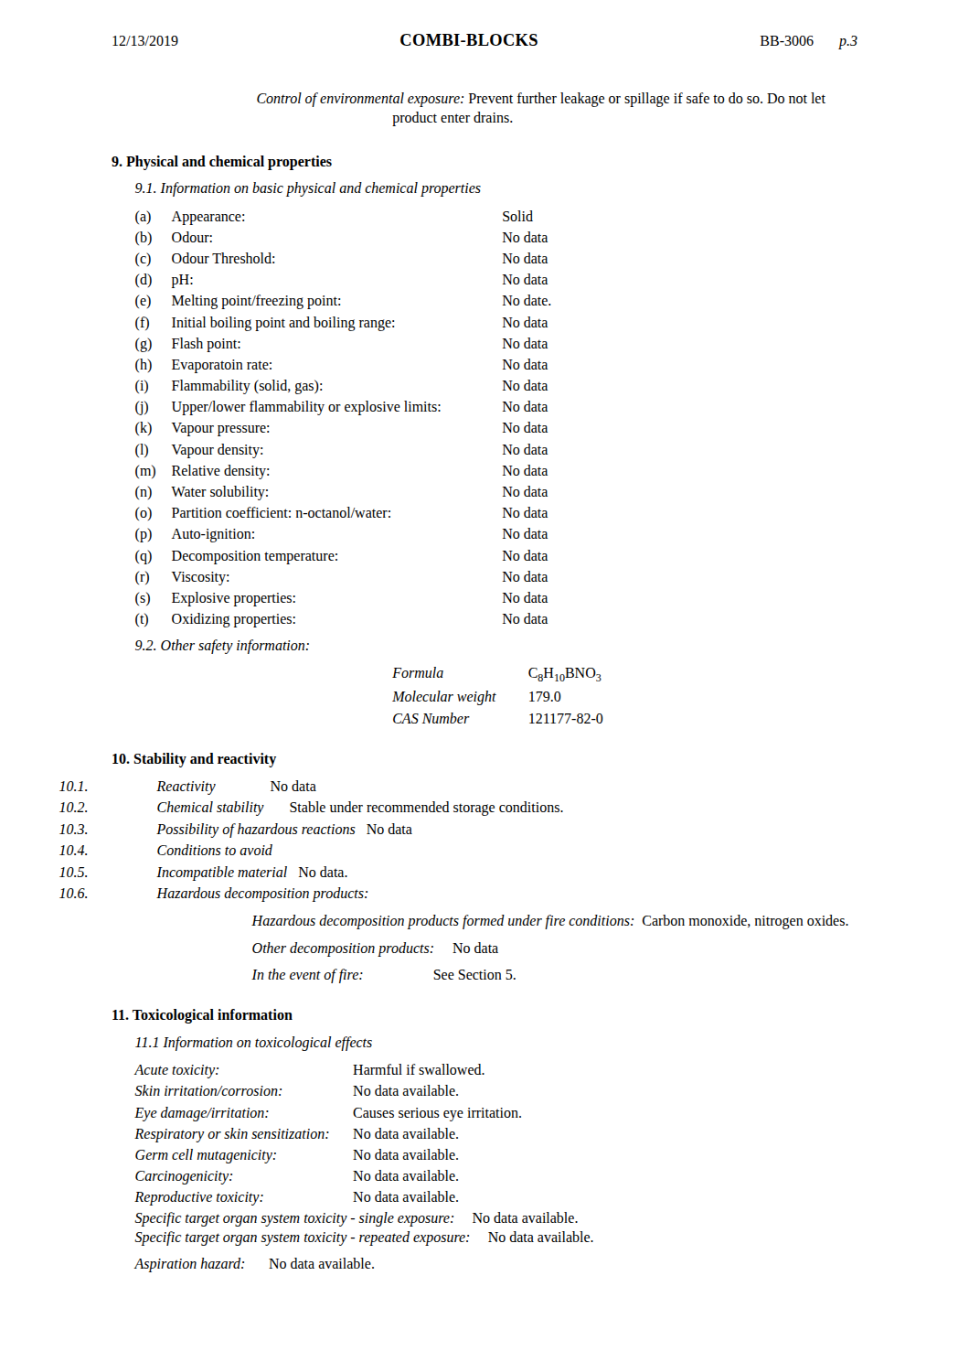12/13/2019
COMBI-BLOCKS
BB-3006 p.3
Control of environmental exposure: Prevent further leakage or spillage if safe to do so. Do not let product enter drains.
9. Physical and chemical properties
9.1. Information on basic physical and chemical properties
| (a) | Appearance: | Solid |
| (b) | Odour: | No data |
| (c) | Odour Threshold: | No data |
| (d) | pH: | No data |
| (e) | Melting point/freezing point: | No date. |
| (f) | Initial boiling point and boiling range: | No data |
| (g) | Flash point: | No data |
| (h) | Evaporatoin rate: | No data |
| (i) | Flammability (solid, gas): | No data |
| (j) | Upper/lower flammability or explosive limits: | No data |
| (k) | Vapour pressure: | No data |
| (l) | Vapour density: | No data |
| (m) | Relative density: | No data |
| (n) | Water solubility: | No data |
| (o) | Partition coefficient: n-octanol/water: | No data |
| (p) | Auto-ignition: | No data |
| (q) | Decomposition temperature: | No data |
| (r) | Viscosity: | No data |
| (s) | Explosive properties: | No data |
| (t) | Oxidizing properties: | No data |
9.2. Other safety information:
| Formula | C 8 H 10 BNO 3 |
| Molecular weight | 179.0 |
| CAS Number | 121177-82-0 |
10. Stability and reactivity
10.1. Reactivity No data
10.2. Chemical stability Stable under recommended storage conditions.
10.3. Possibility of hazardous reactions No data
10.4. Conditions to avoid
10.5. Incompatible material No data.
10.6. Hazardous decomposition products:
Hazardous decomposition products formed under fire conditions: Carbon monoxide, nitrogen oxides.
Other decomposition products: No data
In the event of fire: See Section 5.
11. Toxicological information
11.1 Information on toxicological effects
| Acute toxicity: | Harmful if swallowed. |
| Skin irritation/corrosion: | No data available. |
| Eye damage/irritation: | Causes serious eye irritation. |
| Respiratory or skin sensitization: | No data available. |
| Germ cell mutagenicity: | No data available. |
| Carcinogenicity: | No data available. |
| Reproductive toxicity: | No data available. |
Specific target organ system toxicity - single exposure: No data available.
Specific target organ system toxicity - repeated exposure: No data available.
| Aspiration hazard: | No data available. |